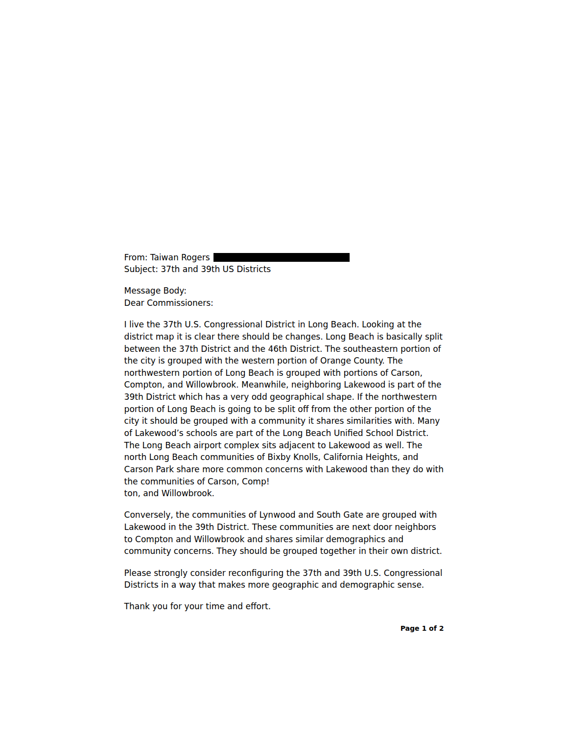From: Taiwan Rogers
Subject: 37th and 39th US Districts
Message Body:
Dear Commissioners:
I live the 37th U.S. Congressional District in Long Beach. Looking at the district map it is clear there should be changes. Long Beach is basically split between the 37th District and the 46th District. The southeastern portion of the city is grouped with the western portion of Orange County. The northwestern portion of Long Beach is grouped with portions of Carson, Compton, and Willowbrook. Meanwhile, neighboring Lakewood is part of the 39th District which has a very odd geographical shape. If the northwestern portion of Long Beach is going to be split off from the other portion of the city it should be grouped with a community it shares similarities with. Many of Lakewood’s schools are part of the Long Beach Unified School District. The Long Beach airport complex sits adjacent to Lakewood as well. The north Long Beach communities of Bixby Knolls, California Heights, and Carson Park share more common concerns with Lakewood than they do with the communities of Carson, Comp!
ton, and Willowbrook.
Conversely, the communities of Lynwood and South Gate are grouped with Lakewood in the 39th District. These communities are next door neighbors to Compton and Willowbrook and shares similar demographics and community concerns. They should be grouped together in their own district.
Please strongly consider reconfiguring the 37th and 39th U.S. Congressional Districts in a way that makes more geographic and demographic sense.
Thank you for your time and effort.
Page 1 of 2